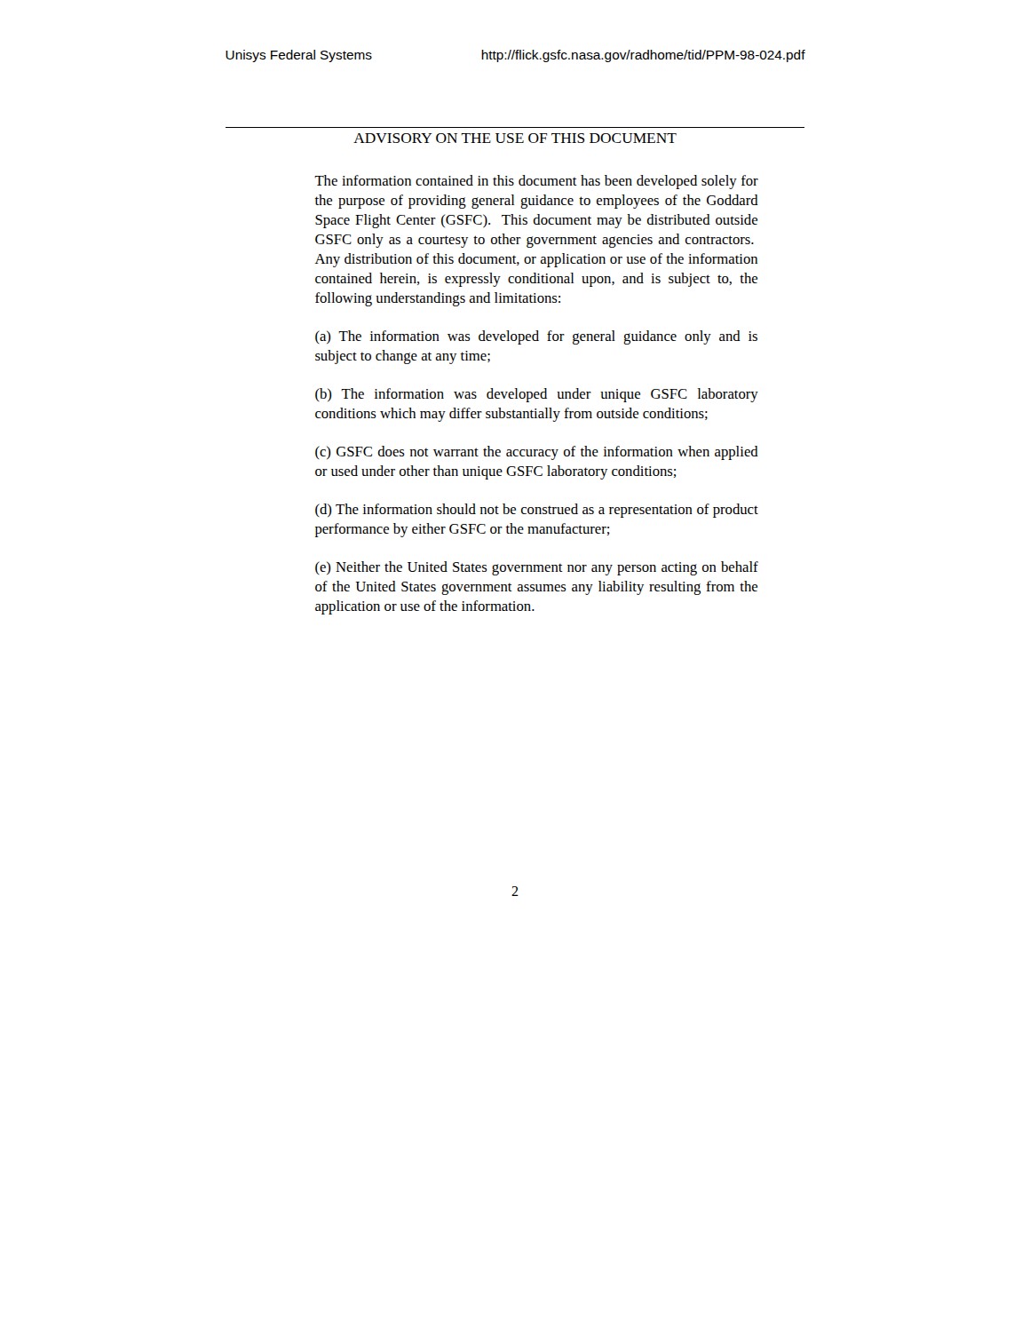Unisys Federal Systems
http://flick.gsfc.nasa.gov/radhome/tid/PPM-98-024.pdf
ADVISORY ON THE USE OF THIS DOCUMENT
The information contained in this document has been developed solely for the purpose of providing general guidance to employees of the Goddard Space Flight Center (GSFC). This document may be distributed outside GSFC only as a courtesy to other government agencies and contractors. Any distribution of this document, or application or use of the information contained herein, is expressly conditional upon, and is subject to, the following understandings and limitations:
(a) The information was developed for general guidance only and is subject to change at any time;
(b) The information was developed under unique GSFC laboratory conditions which may differ substantially from outside conditions;
(c) GSFC does not warrant the accuracy of the information when applied or used under other than unique GSFC laboratory conditions;
(d) The information should not be construed as a representation of product performance by either GSFC or the manufacturer;
(e) Neither the United States government nor any person acting on behalf of the United States government assumes any liability resulting from the application or use of the information.
2